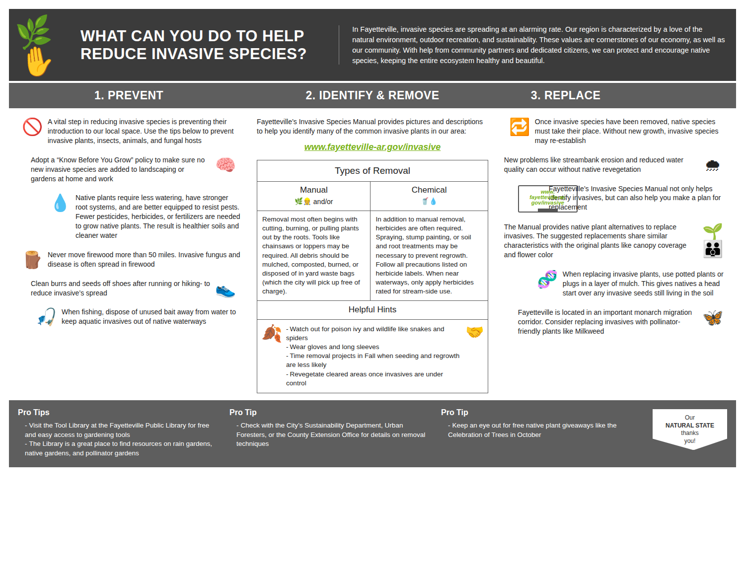🌿✋
WHAT CAN YOU DO TO HELP
REDUCE INVASIVE SPECIES?
In Fayetteville, invasive species are spreading at an alarming rate. Our region is characterized by a love of the natural environment, outdoor recreation, and sustainablity. These values are cornerstones of our economy, as well as our community. With help from community partners and dedicated citizens, we can protect and encourage native species, keeping the entire ecosystem healthy and beautiful.
1. PREVENT
2. IDENTIFY & REMOVE
3. REPLACE
🚫
A vital step in reducing invasive species is preventing their introduction to our local space. Use the tips below to prevent invasive plants, insects, animals, and fungal hosts
🧠
Adopt a “Know Before You Grow” policy to make sure no new invasive species are added to landscaping or gardens at home and work
💧
Native plants require less watering, have stronger root systems, and are better equipped to resist pests. Fewer pesticides, herbicides, or fertilizers are needed to grow native plants. The result is healthier soils and cleaner water
🪵
Never move firewood more than 50 miles. Invasive fungus and disease is often spread in firewood
👟
Clean burrs and seeds off shoes after running or hiking- to reduce invasive’s spread
🎣
When fishing, dispose of unused bait away from water to keep aquatic invasives out of native waterways
Fayetteville’s Invasive Species Manual provides pictures and descriptions to help you identify many of the common invasive plants in our area:
www.fayetteville-ar.gov/invasive
Types of Removal
| Manual | Chemical |
| --- | --- |
| 🌿👷 and/or | 🥤💧 |
| Removal most often begins with cutting, burning, or pulling plants out by the roots. Tools like chainsaws or loppers may be required. All debris should be mulched, composted, burned, or disposed of in yard waste bags (which the city will pick up free of charge). | In addition to manual removal, herbicides are often required. Spraying, stump painting, or soil and root treatments may be necessary to prevent regrowth. Follow all precautions listed on herbicide labels. When near waterways, only apply herbicides rated for stream-side use. |
Helpful Hints
🍂
Watch out for poison ivy and wildlife like snakes and spiders
Wear gloves and long sleeves
Time removal projects in Fall when seeding and regrowth are less likely
Revegetate cleared areas once invasives are under control
🤝
🔁
Once invasive species have been removed, native species must take their place. Without new growth, invasive species may re-establish
🌧
New problems like streambank erosion and reduced water quality can occur without native revegetation
www.
fayetteville-ar.
gov/invasive
Fayetteville’s Invasive Species Manual not only helps identify invasives, but can also help you make a plan for replacement
🌱👪
The Manual provides native plant alternatives to replace invasives. The suggested replacements share similar characteristics with the original plants like canopy coverage and flower color
🧬
When replacing invasive plants, use potted plants or plugs in a layer of mulch. This gives natives a head start over any invasive seeds still living in the soil
🦋
Fayetteville is located in an important monarch migration corridor. Consider replacing invasives with pollinator-friendly plants like Milkweed
Pro Tips
Visit the Tool Library at the Fayetteville Public Library for free and easy access to gardening tools
The Library is a great place to find resources on rain gardens, native gardens, and pollinator gardens
Pro Tip
Check with the City’s Sustainability Department, Urban Foresters, or the County Extension Office for details on removal techniques
Pro Tip
Keep an eye out for free native plant giveaways like the Celebration of Trees in October
Our
NATURAL STATEthanks
you!